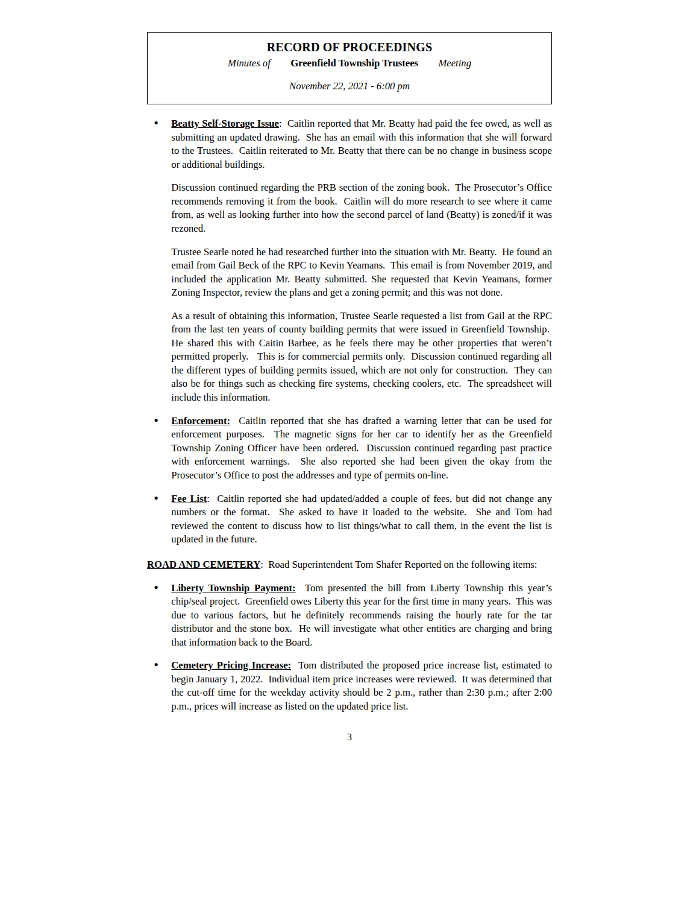RECORD OF PROCEEDINGS
Minutes of Greenfield Township Trustees Meeting
November 22, 2021 - 6:00 pm
Beatty Self-Storage Issue: Caitlin reported that Mr. Beatty had paid the fee owed, as well as submitting an updated drawing. She has an email with this information that she will forward to the Trustees. Caitlin reiterated to Mr. Beatty that there can be no change in business scope or additional buildings.
Discussion continued regarding the PRB section of the zoning book. The Prosecutor’s Office recommends removing it from the book. Caitlin will do more research to see where it came from, as well as looking further into how the second parcel of land (Beatty) is zoned/if it was rezoned.
Trustee Searle noted he had researched further into the situation with Mr. Beatty. He found an email from Gail Beck of the RPC to Kevin Yeamans. This email is from November 2019, and included the application Mr. Beatty submitted. She requested that Kevin Yeamans, former Zoning Inspector, review the plans and get a zoning permit; and this was not done.
As a result of obtaining this information, Trustee Searle requested a list from Gail at the RPC from the last ten years of county building permits that were issued in Greenfield Township. He shared this with Caitin Barbee, as he feels there may be other properties that weren’t permitted properly. This is for commercial permits only. Discussion continued regarding all the different types of building permits issued, which are not only for construction. They can also be for things such as checking fire systems, checking coolers, etc. The spreadsheet will include this information.
Enforcement: Caitlin reported that she has drafted a warning letter that can be used for enforcement purposes. The magnetic signs for her car to identify her as the Greenfield Township Zoning Officer have been ordered. Discussion continued regarding past practice with enforcement warnings. She also reported she had been given the okay from the Prosecutor’s Office to post the addresses and type of permits on-line.
Fee List: Caitlin reported she had updated/added a couple of fees, but did not change any numbers or the format. She asked to have it loaded to the website. She and Tom had reviewed the content to discuss how to list things/what to call them, in the event the list is updated in the future.
ROAD AND CEMETERY: Road Superintendent Tom Shafer Reported on the following items:
Liberty Township Payment: Tom presented the bill from Liberty Township this year’s chip/seal project. Greenfield owes Liberty this year for the first time in many years. This was due to various factors, but he definitely recommends raising the hourly rate for the tar distributor and the stone box. He will investigate what other entities are charging and bring that information back to the Board.
Cemetery Pricing Increase: Tom distributed the proposed price increase list, estimated to begin January 1, 2022. Individual item price increases were reviewed. It was determined that the cut-off time for the weekday activity should be 2 p.m., rather than 2:30 p.m.; after 2:00 p.m., prices will increase as listed on the updated price list.
3